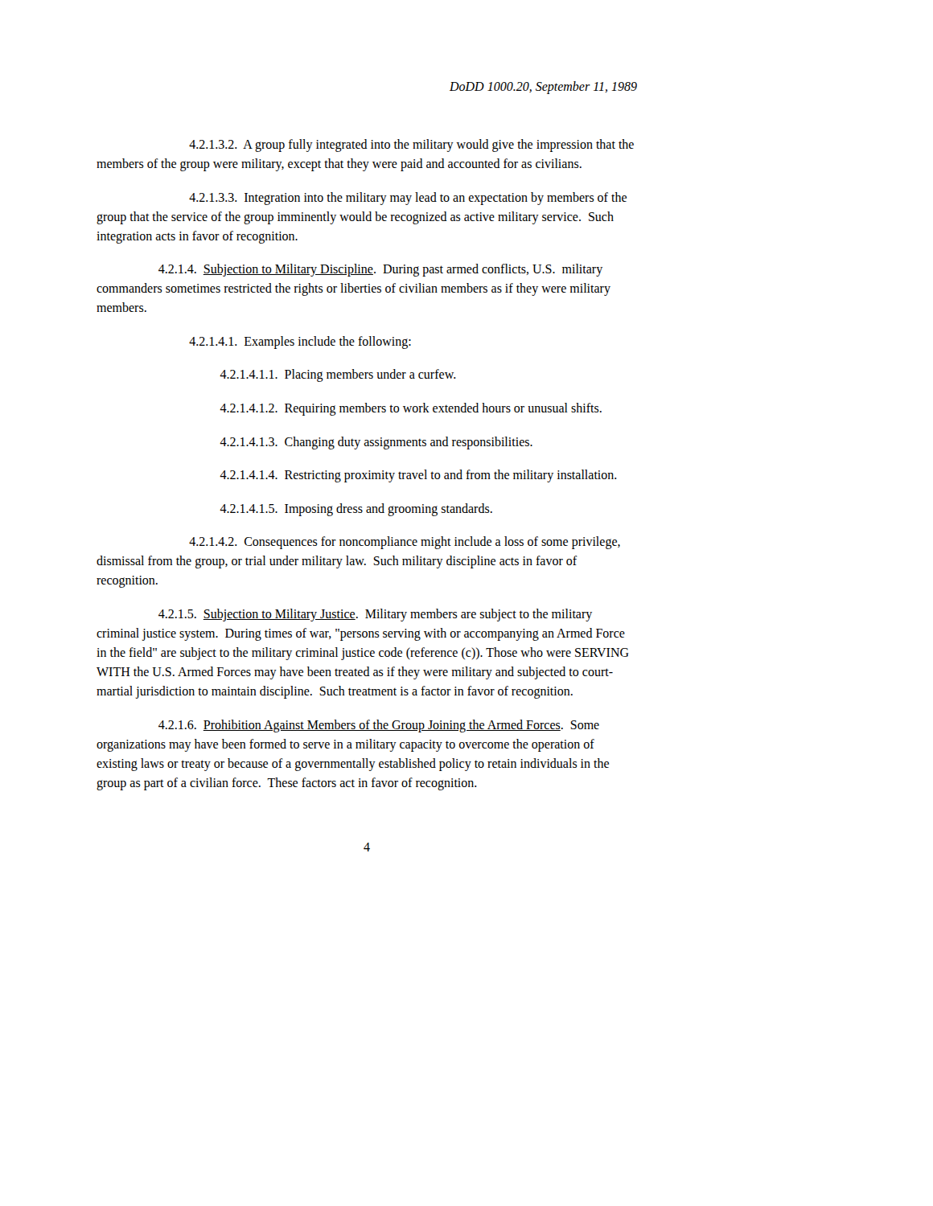DoDD 1000.20, September 11, 1989
4.2.1.3.2. A group fully integrated into the military would give the impression that the members of the group were military, except that they were paid and accounted for as civilians.
4.2.1.3.3. Integration into the military may lead to an expectation by members of the group that the service of the group imminently would be recognized as active military service. Such integration acts in favor of recognition.
4.2.1.4. Subjection to Military Discipline. During past armed conflicts, U.S. military commanders sometimes restricted the rights or liberties of civilian members as if they were military members.
4.2.1.4.1. Examples include the following:
4.2.1.4.1.1. Placing members under a curfew.
4.2.1.4.1.2. Requiring members to work extended hours or unusual shifts.
4.2.1.4.1.3. Changing duty assignments and responsibilities.
4.2.1.4.1.4. Restricting proximity travel to and from the military installation.
4.2.1.4.1.5. Imposing dress and grooming standards.
4.2.1.4.2. Consequences for noncompliance might include a loss of some privilege, dismissal from the group, or trial under military law. Such military discipline acts in favor of recognition.
4.2.1.5. Subjection to Military Justice. Military members are subject to the military criminal justice system. During times of war, "persons serving with or accompanying an Armed Force in the field" are subject to the military criminal justice code (reference (c)). Those who were SERVING WITH the U.S. Armed Forces may have been treated as if they were military and subjected to court-martial jurisdiction to maintain discipline. Such treatment is a factor in favor of recognition.
4.2.1.6. Prohibition Against Members of the Group Joining the Armed Forces. Some organizations may have been formed to serve in a military capacity to overcome the operation of existing laws or treaty or because of a governmentally established policy to retain individuals in the group as part of a civilian force. These factors act in favor of recognition.
4